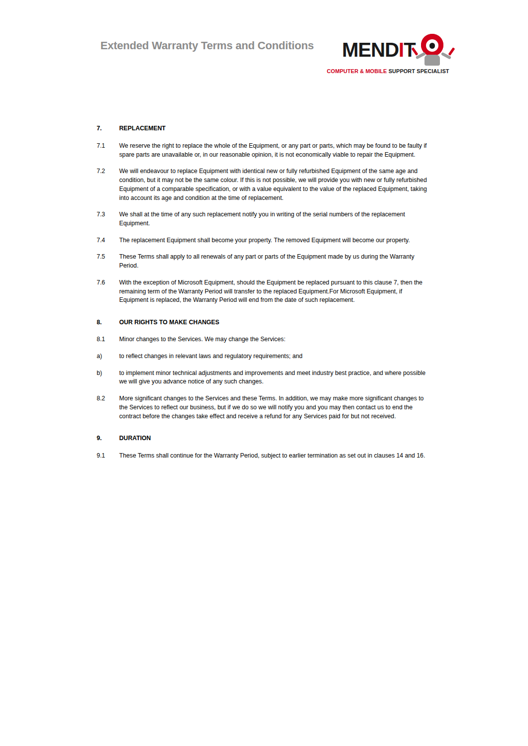Extended Warranty Terms and Conditions
MEN DIT
COMPUTER & MOBILE SUPPORT SPECIALIST
7. REPLACEMENT
7.1
We reserve the right to replace the whole of the Equipment, or any part or parts, which may be found to be faulty if spare parts are unavailable or, in our reasonable opinion, it is not economically viable to repair the Equipment.
7.2
We will endeavour to replace Equipment with identical new or fully refurbished Equipment of the same age and condition, but it may not be the same colour. If this is not possible, we will provide you with new or fully refurbished Equipment of a comparable specification, or with a value equivalent to the value of the replaced Equipment, taking into account its age and condition at the time of replacement.
7.3
We shall at the time of any such replacement notify you in writing of the serial numbers of the replacement Equipment.
7.4
The replacement Equipment shall become your property. The removed Equipment will become our property.
7.5
These Terms shall apply to all renewals of any part or parts of the Equipment made by us during the Warranty Period.
7.6
With the exception of Microsoft Equipment, should the Equipment be replaced pursuant to this clause 7, then the remaining term of the Warranty Period will transfer to the replaced Equipment.For Microsoft Equipment, if Equipment is replaced, the Warranty Period will end from the date of such replacement.
8. OUR RIGHTS TO MAKE CHANGES
8.1
Minor changes to the Services. We may change the Services:
a)
to reflect changes in relevant laws and regulatory requirements; and
b)
to implement minor technical adjustments and improvements and meet industry best practice, and where possible we will give you advance notice of any such changes.
8.2
More significant changes to the Services and these Terms. In addition, we may make more significant changes to the Services to reflect our business, but if we do so we will notify you and you may then contact us to end the contract before the changes take effect and receive a refund for any Services paid for but not received.
9. DURATION
9.1
These Terms shall continue for the Warranty Period, subject to earlier termination as set out in clauses 14 and 16.